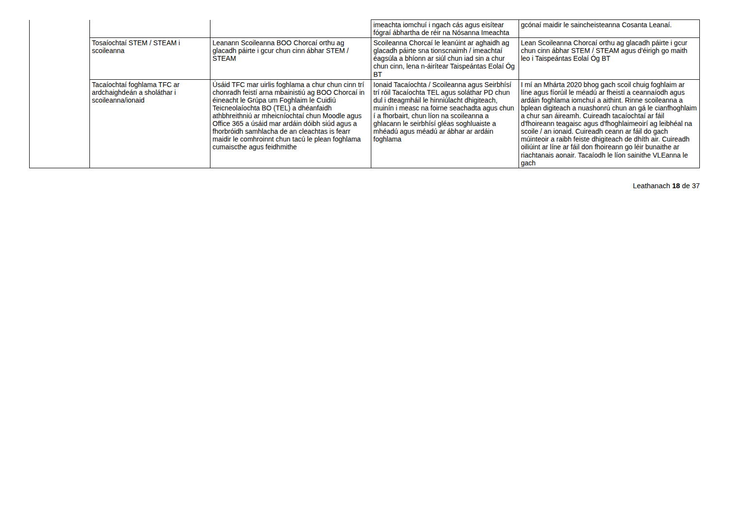| | | | imeachta iomchuí i ngach cás agus eisítear fógraí ábhartha de réir na Nósanna Imeachta | gcónaí maidir le saincheisteanna Cosanta Leanaí. |
| Tosaíochtaí STEM / STEAM i scoileanna | Leanann Scoileanna BOO Chorcaí orthu ag glacadh páirte i gcur chun cinn ábhar STEM / STEAM | Scoileanna Chorcaí le leanúint ar aghaidh ag glacadh páirte sna tionscnaimh / imeachtaí éagsúla a bhíonn ar siúl chun iad sin a chur chun cinn, lena n-áirítear Taispeántas Eolaí Óg BT | Lean Scoileanna Chorcaí orthu ag glacadh páirte i gcur chun cinn ábhar STEM / STEAM agus d'éirigh go maith leo i Taispeántas Eolaí Óg BT |
| Tacaíochtaí foghlama TFC ar ardchaighdeán a sholáthar i scoileanna/ionaid | Úsáid TFC mar uirlis foghlama a chur chun cinn trí chonradh feistí arna mbainistiú ag BOO Chorcaí in éineacht le Grúpa um Foghlaim le Cuidiú Teicneolaíochta BO (TEL) a dhéanfaidh athbhreithniú ar mheicníochtaí chun Moodle agus Office 365 a úsáid mar ardáin dóibh siúd agus a fhorbróidh samhlacha de an cleachtas is fearr maidir le comhroinnt chun tacú le plean foghlama cumaiscthe agus feidhmithe | Ionaid Tacaíochta / Scoileanna agus Seirbhísí trí róil Tacaíochta TEL agus soláthar PD chun dul i dteagmháil le hinniúlacht dhigiteach, muinín i measc na foirne seachadta agus chun í a fhorbairt, chun líon na scoileanna a ghlacann le seirbhísí gléas soghluaiste a mhéadú agus méadú ar ábhar ar ardáin foghlama | I mí an Mhárta 2020 bhog gach scoil chuig foghlaim ar líne agus fíorúil le méadú ar fheistí a ceannaíodh agus ardáin foghlama iomchuí a aithint. Rinne scoileanna a bplean digiteach a nuashonrú chun an gá le cianfhoghlaim a chur san áireamh. Cuireadh tacaíochtaí ar fáil d'fhoireann teagaisc agus d'fhoghlaimeoirí ag leibhéal na scoile / an ionaid. Cuireadh ceann ar fáil do gach múinteoir a raibh feiste dhigiteach de dhíth air. Cuireadh oiliúint ar líne ar fáil don fhoireann go léir bunaithe ar riachtanais aonair. Tacaíodh le líon sainithe VLEanna le gach |
Leathanach 18 de 37